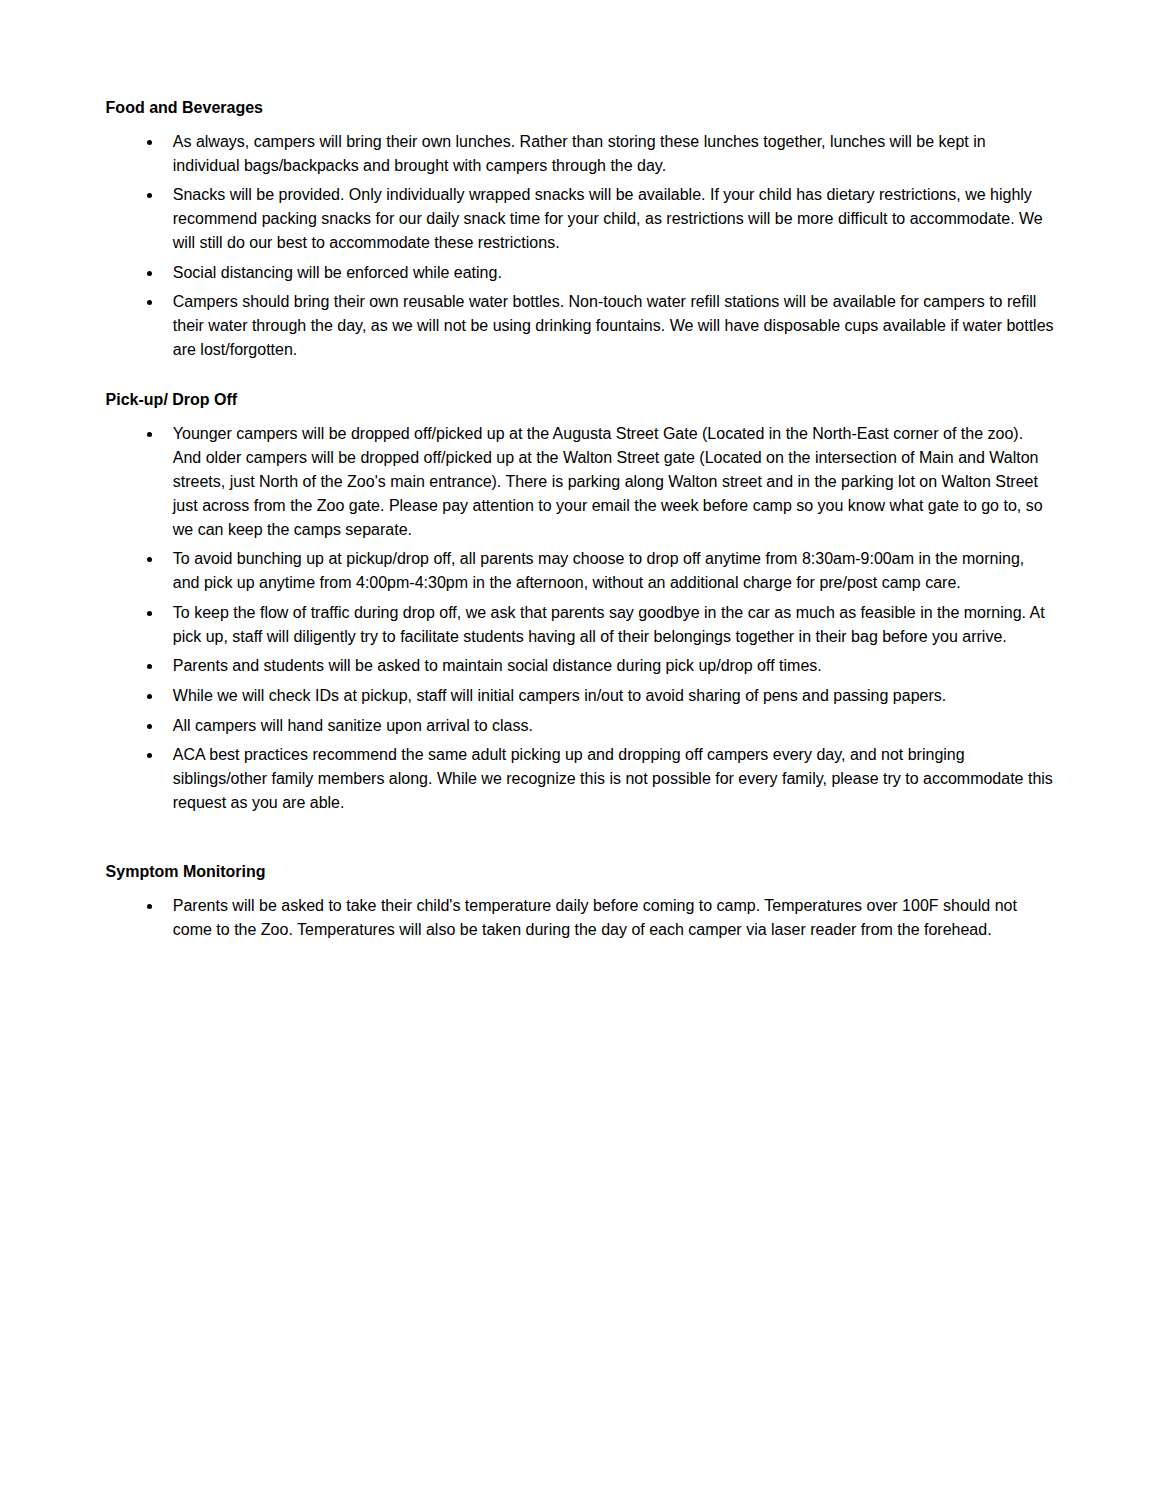Food and Beverages
As always, campers will bring their own lunches. Rather than storing these lunches together, lunches will be kept in individual bags/backpacks and brought with campers through the day.
Snacks will be provided. Only individually wrapped snacks will be available. If your child has dietary restrictions, we highly recommend packing snacks for our daily snack time for your child, as restrictions will be more difficult to accommodate. We will still do our best to accommodate these restrictions.
Social distancing will be enforced while eating.
Campers should bring their own reusable water bottles. Non-touch water refill stations will be available for campers to refill their water through the day, as we will not be using drinking fountains. We will have disposable cups available if water bottles are lost/forgotten.
Pick-up/ Drop Off
Younger campers will be dropped off/picked up at the Augusta Street Gate (Located in the North-East corner of the zoo). And older campers will be dropped off/picked up at the Walton Street gate (Located on the intersection of Main and Walton streets, just North of the Zoo's main entrance). There is parking along Walton street and in the parking lot on Walton Street just across from the Zoo gate. Please pay attention to your email the week before camp so you know what gate to go to, so we can keep the camps separate.
To avoid bunching up at pickup/drop off, all parents may choose to drop off anytime from 8:30am-9:00am in the morning, and pick up anytime from 4:00pm-4:30pm in the afternoon, without an additional charge for pre/post camp care.
To keep the flow of traffic during drop off, we ask that parents say goodbye in the car as much as feasible in the morning. At pick up, staff will diligently try to facilitate students having all of their belongings together in their bag before you arrive.
Parents and students will be asked to maintain social distance during pick up/drop off times.
While we will check IDs at pickup, staff will initial campers in/out to avoid sharing of pens and passing papers.
All campers will hand sanitize upon arrival to class.
ACA best practices recommend the same adult picking up and dropping off campers every day, and not bringing siblings/other family members along. While we recognize this is not possible for every family, please try to accommodate this request as you are able.
Symptom Monitoring
Parents will be asked to take their child's temperature daily before coming to camp. Temperatures over 100F should not come to the Zoo. Temperatures will also be taken during the day of each camper via laser reader from the forehead.